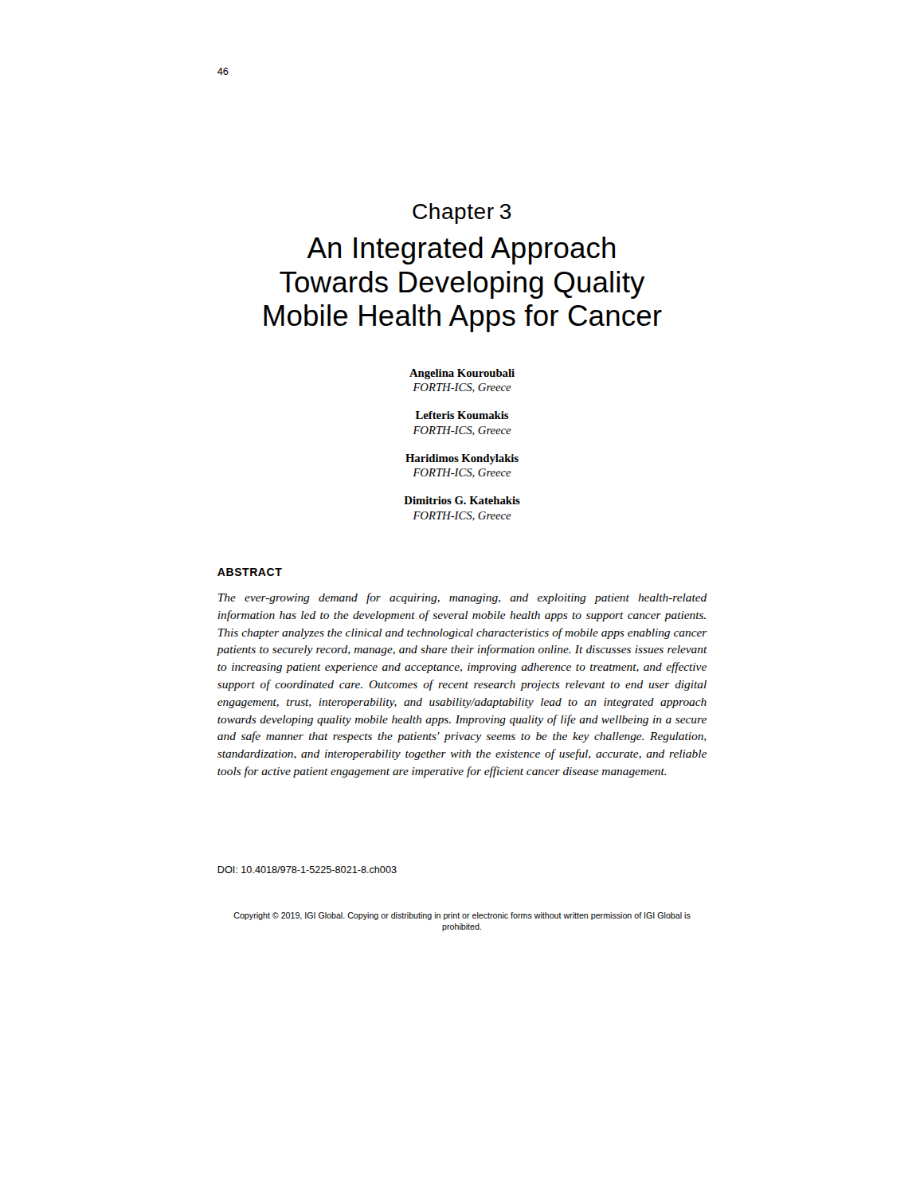46
Chapter3
An Integrated Approach
Towards Developing Quality
Mobile Health Apps for Cancer
Angelina Kouroubali FORTH-ICS, Greece
Lefteris Koumakis FORTH-ICS, Greece
Haridimos Kondylakis FORTH-ICS, Greece
Dimitrios G. Katehakis FORTH-ICS, Greece
ABSTRACT
The ever-growing demand for acquiring, managing, and exploiting patient health-related information has led to the development of several mobile health apps to support cancer patients. This chapter analyzes the clinical and technological characteristics of mobile apps enabling cancer patients to securely record, manage, and share their information online. It discusses issues relevant to increasing patient experience and acceptance, improving adherence to treatment, and effective support of coordinated care. Outcomes of recent research projects relevant to end user digital engagement, trust, interoperability, and usability/adaptability lead to an integrated approach towards developing quality mobile health apps. Improving quality of life and wellbeing in a secure and safe manner that respects the patients' privacy seems to be the key challenge. Regulation, standardization, and interoperability together with the existence of useful, accurate, and reliable tools for active patient engagement are imperative for efficient cancer disease management.
DOI: 10.4018/978-1-5225-8021-8.ch003
Copyright © 2019, IGI Global. Copying or distributing in print or electronic forms without written permission of IGI Global is prohibited.